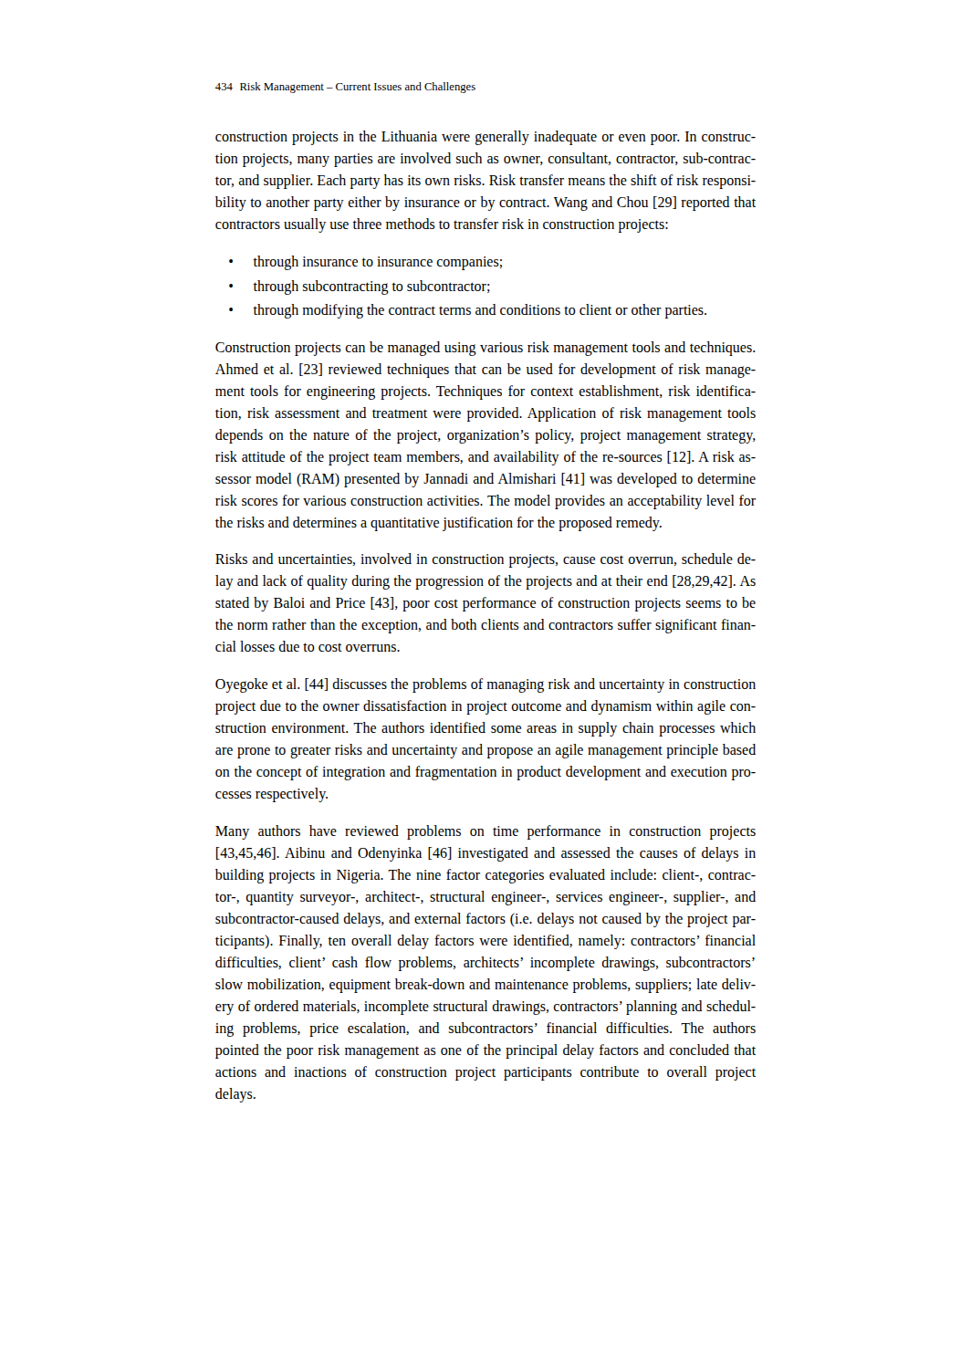434 Risk Management – Current Issues and Challenges
construction projects in the Lithuania were generally inadequate or even poor. In construction projects, many parties are involved such as owner, consultant, contractor, sub-contractor, and supplier. Each party has its own risks. Risk transfer means the shift of risk responsibility to another party either by insurance or by contract. Wang and Chou [29] reported that contractors usually use three methods to transfer risk in construction projects:
through insurance to insurance companies;
through subcontracting to subcontractor;
through modifying the contract terms and conditions to client or other parties.
Construction projects can be managed using various risk management tools and techniques. Ahmed et al. [23] reviewed techniques that can be used for development of risk management tools for engineering projects. Techniques for context establishment, risk identification, risk assessment and treatment were provided. Application of risk management tools depends on the nature of the project, organization’s policy, project management strategy, risk attitude of the project team members, and availability of the re-sources [12]. A risk assessor model (RAM) presented by Jannadi and Almishari [41] was developed to determine risk scores for various construction activities. The model provides an acceptability level for the risks and determines a quantitative justification for the proposed remedy.
Risks and uncertainties, involved in construction projects, cause cost overrun, schedule delay and lack of quality during the progression of the projects and at their end [28,29,42]. As stated by Baloi and Price [43], poor cost performance of construction projects seems to be the norm rather than the exception, and both clients and contractors suffer significant financial losses due to cost overruns.
Oyegoke et al. [44] discusses the problems of managing risk and uncertainty in construction project due to the owner dissatisfaction in project outcome and dynamism within agile construction environment. The authors identified some areas in supply chain processes which are prone to greater risks and uncertainty and propose an agile management principle based on the concept of integration and fragmentation in product development and execution processes respectively.
Many authors have reviewed problems on time performance in construction projects [43,45,46]. Aibinu and Odenyinka [46] investigated and assessed the causes of delays in building projects in Nigeria. The nine factor categories evaluated include: client-, contractor-, quantity surveyor-, architect-, structural engineer-, services engineer-, supplier-, and subcontractor-caused delays, and external factors (i.e. delays not caused by the project participants). Finally, ten overall delay factors were identified, namely: contractors’ financial difficulties, client’ cash flow problems, architects’ incomplete drawings, subcontractors’ slow mobilization, equipment break-down and maintenance problems, suppliers; late delivery of ordered materials, incomplete structural drawings, contractors’ planning and scheduling problems, price escalation, and subcontractors’ financial difficulties. The authors pointed the poor risk management as one of the principal delay factors and concluded that actions and inactions of construction project participants contribute to overall project delays.